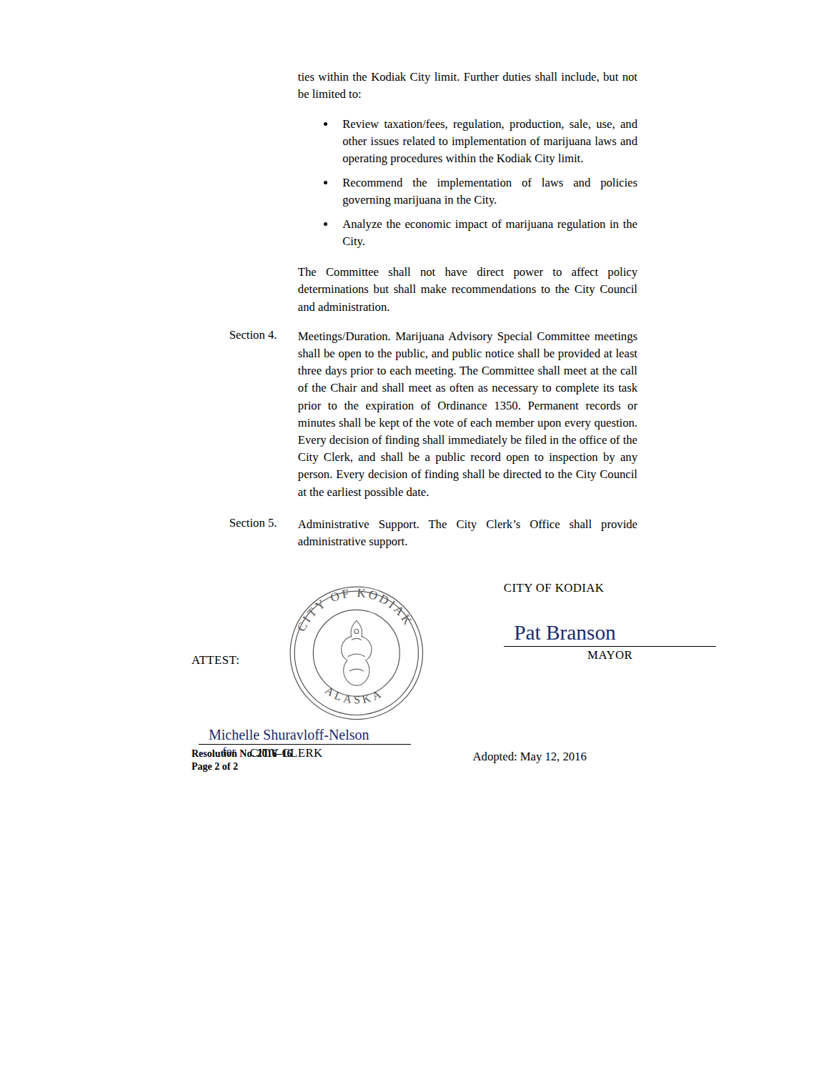ties within the Kodiak City limit. Further duties shall include, but not be limited to:
Review taxation/fees, regulation, production, sale, use, and other issues related to implementation of marijuana laws and operating procedures within the Kodiak City limit.
Recommend the implementation of laws and policies governing marijuana in the City.
Analyze the economic impact of marijuana regulation in the City.
The Committee shall not have direct power to affect policy determinations but shall make recommendations to the City Council and administration.
Section 4.
Meetings/Duration. Marijuana Advisory Special Committee meetings shall be open to the public, and public notice shall be provided at least three days prior to each meeting. The Committee shall meet at the call of the Chair and shall meet as often as necessary to complete its task prior to the expiration of Ordinance 1350. Permanent records or minutes shall be kept of the vote of each member upon every question. Every decision of finding shall immediately be filed in the office of the City Clerk, and shall be a public record open to inspection by any person. Every decision of finding shall be directed to the City Council at the earliest possible date.
Section 5.
Administrative Support. The City Clerk’s Office shall provide administrative support.
CITY OF KODIAK ALASKA
CITY OF KODIAK
Pat Branson
MAYOR
ATTEST:
Michelle Shuravloff-Nelson
for
CITY CLERK
Adopted: May 12, 2016
Resolution No. 2016–16
Page 2 of 2